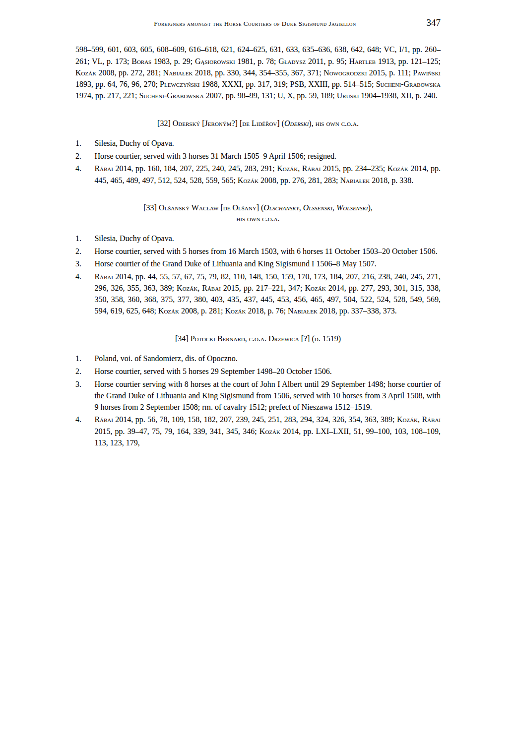Foreigners amongst the Horse Courtiers of Duke Sigismund Jagiellon 347
598–599, 601, 603, 605, 608–609, 616–618, 621, 624–625, 631, 633, 635–636, 638, 642, 648; VC, I/1, pp. 260–261; VL, p. 173; Boras 1983, p. 29; Gąsiorowski 1981, p. 78; Gładysz 2011, p. 95; Hartleb 1913, pp. 121–125; Kozák 2008, pp. 272, 281; Nabiałek 2018, pp. 330, 344, 354–355, 367, 371; Nowogrodzki 2015, p. 111; Pawiński 1893, pp. 64, 76, 96, 270; Plewczyński 1988, XXXI, pp. 317, 319; PSB, XXIII, pp. 514–515; Sucheni-Grabowska 1974, pp. 217, 221; Sucheni-Grabowska 2007, pp. 98–99, 131; U, X, pp. 59, 189; Uruski 1904–1938, XII, p. 240.
[32] Oderský [Jeroným?] [de Lidéřov] (Oderski), his own c.o.a.
1. Silesia, Duchy of Opava.
2. Horse courtier, served with 3 horses 31 March 1505–9 April 1506; resigned.
4. Rábai 2014, pp. 160, 184, 207, 225, 240, 245, 283, 291; Kozák, Rábai 2015, pp. 234–235; Kozák 2014, pp. 445, 465, 489, 497, 512, 524, 528, 559, 565; Kozák 2008, pp. 276, 281, 283; Nabiałek 2018, p. 338.
[33] Olšanský Wacław [de Olšany] (Olschansky, Olssenski, Wolsenski),
his own c.o.a.
1. Silesia, Duchy of Opava.
2. Horse courtier, served with 5 horses from 16 March 1503, with 6 horses 11 October 1503–20 October 1506.
3. Horse courtier of the Grand Duke of Lithuania and King Sigismund I 1506–8 May 1507.
4. Rábai 2014, pp. 44, 55, 57, 67, 75, 79, 82, 110, 148, 150, 159, 170, 173, 184, 207, 216, 238, 240, 245, 271, 296, 326, 355, 363, 389; Kozák, Rábai 2015, pp. 217–221, 347; Kozák 2014, pp. 277, 293, 301, 315, 338, 350, 358, 360, 368, 375, 377, 380, 403, 435, 437, 445, 453, 456, 465, 497, 504, 522, 524, 528, 549, 569, 594, 619, 625, 648; Kozák 2008, p. 281; Kozák 2018, p. 76; Nabiałek 2018, pp. 337–338, 373.
[34] Potocki Bernard, c.o.a. Drzewica [?] (d. 1519)
1. Poland, voi. of Sandomierz, dis. of Opoczno.
2. Horse courtier, served with 5 horses 29 September 1498–20 October 1506.
3. Horse courtier serving with 8 horses at the court of John I Albert until 29 September 1498; horse courtier of the Grand Duke of Lithuania and King Sigismund from 1506, served with 10 horses from 3 April 1508, with 9 horses from 2 September 1508; rm. of cavalry 1512; prefect of Nieszawa 1512–1519.
4. Rábai 2014, pp. 56, 78, 109, 158, 182, 207, 239, 245, 251, 283, 294, 324, 326, 354, 363, 389; Kozák, Rábai 2015, pp. 39–47, 75, 79, 164, 339, 341, 345, 346; Kozák 2014, pp. LXI–LXII, 51, 99–100, 103, 108–109, 113, 123, 179,